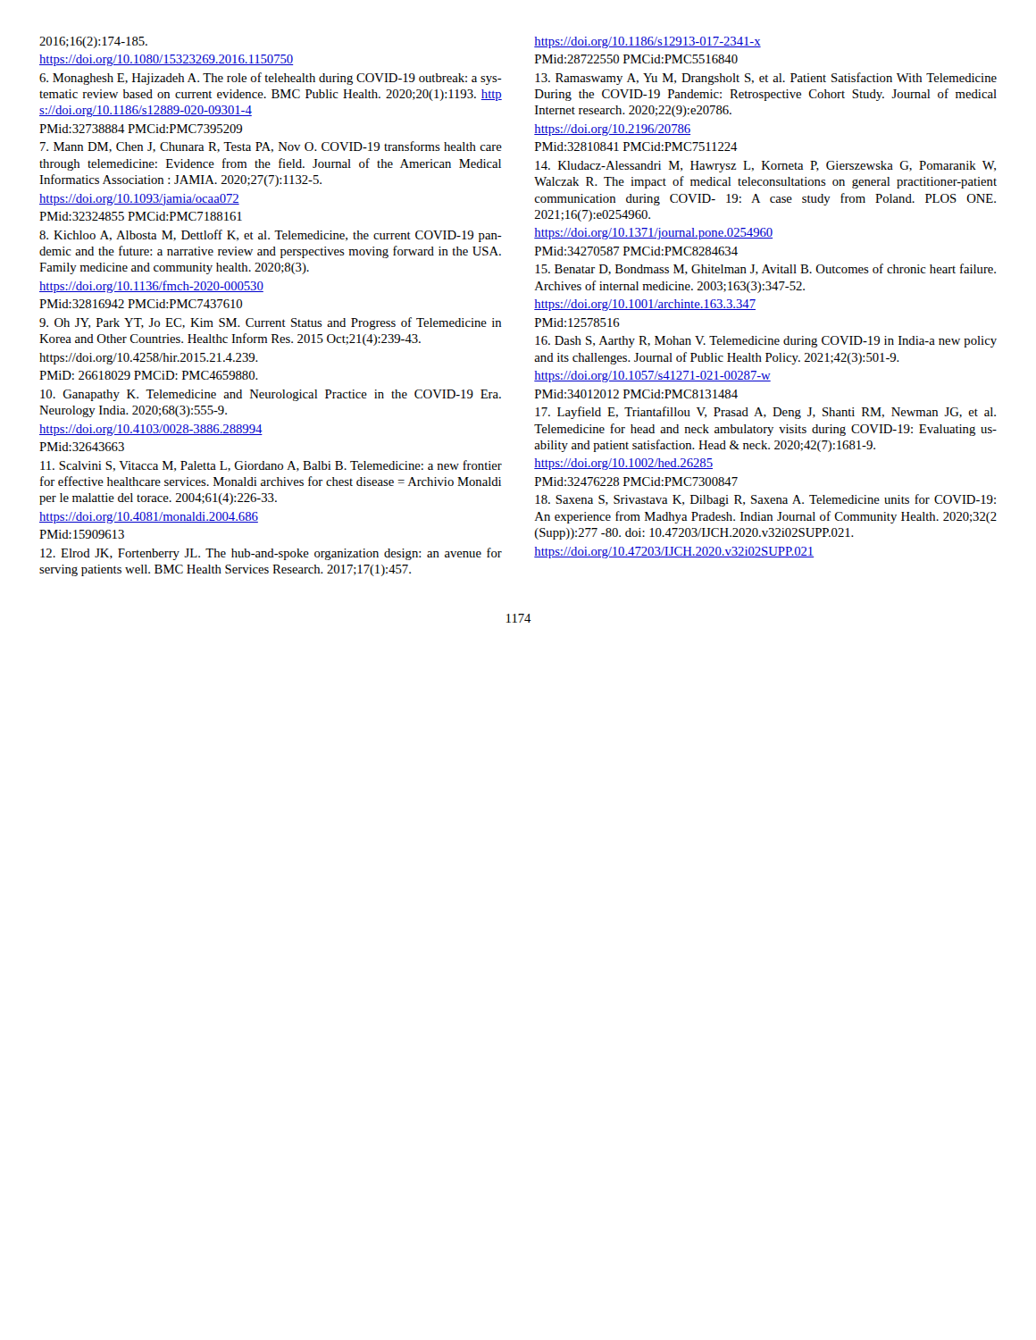2016;16(2):174-185.
https://doi.org/10.1080/15323269.2016.1150750
6. Monaghesh E, Hajizadeh A. The role of telehealth during COVID-19 outbreak: a systematic review based on current evidence. BMC Public Health. 2020;20(1):1193. https://doi.org/10.1186/s12889-020-09301-4
PMid:32738884 PMCid:PMC7395209
7. Mann DM, Chen J, Chunara R, Testa PA, Nov O. COVID-19 transforms health care through telemedicine: Evidence from the field. Journal of the American Medical Informatics Association : JAMIA. 2020;27(7):1132-5.
https://doi.org/10.1093/jamia/ocaa072
PMid:32324855 PMCid:PMC7188161
8. Kichloo A, Albosta M, Dettloff K, et al. Telemedicine, the current COVID-19 pandemic and the future: a narrative review and perspectives moving forward in the USA. Family medicine and community health. 2020;8(3).
https://doi.org/10.1136/fmch-2020-000530
PMid:32816942 PMCid:PMC7437610
9. Oh JY, Park YT, Jo EC, Kim SM. Current Status and Progress of Telemedicine in Korea and Other Countries. Healthc Inform Res. 2015 Oct;21(4):239-43.
https://doi.org/10.4258/hir.2015.21.4.239.
PMiD: 26618029 PMCiD: PMC4659880.
10. Ganapathy K. Telemedicine and Neurological Practice in the COVID-19 Era. Neurology India. 2020;68(3):555-9.
https://doi.org/10.4103/0028-3886.288994
PMid:32643663
11. Scalvini S, Vitacca M, Paletta L, Giordano A, Balbi B. Telemedicine: a new frontier for effective healthcare services. Monaldi archives for chest disease = Archivio Monaldi per le malattie del torace. 2004;61(4):226-33.
https://doi.org/10.4081/monaldi.2004.686
PMid:15909613
12. Elrod JK, Fortenberry JL. The hub-and-spoke organization design: an avenue for serving patients well. BMC Health Services Research. 2017;17(1):457.
https://doi.org/10.1186/s12913-017-2341-x
PMid:28722550 PMCid:PMC5516840
13. Ramaswamy A, Yu M, Drangsholt S, et al. Patient Satisfaction With Telemedicine During the COVID-19 Pandemic: Retrospective Cohort Study. Journal of medical Internet research. 2020;22(9):e20786.
https://doi.org/10.2196/20786
PMid:32810841 PMCid:PMC7511224
14. Kludacz-Alessandri M, Hawrysz L, Korneta P, Gierszewska G, Pomaranik W, Walczak R. The impact of medical teleconsultations on general practitioner-patient communication during COVID- 19: A case study from Poland. PLOS ONE. 2021;16(7):e0254960.
https://doi.org/10.1371/journal.pone.0254960
PMid:34270587 PMCid:PMC8284634
15. Benatar D, Bondmass M, Ghitelman J, Avitall B. Outcomes of chronic heart failure. Archives of internal medicine. 2003;163(3):347-52.
https://doi.org/10.1001/archinte.163.3.347
PMid:12578516
16. Dash S, Aarthy R, Mohan V. Telemedicine during COVID-19 in India-a new policy and its challenges. Journal of Public Health Policy. 2021;42(3):501-9.
https://doi.org/10.1057/s41271-021-00287-w
PMid:34012012 PMCid:PMC8131484
17. Layfield E, Triantafillou V, Prasad A, Deng J, Shanti RM, Newman JG, et al. Telemedicine for head and neck ambulatory visits during COVID-19: Evaluating usability and patient satisfaction. Head & neck. 2020;42(7):1681-9.
https://doi.org/10.1002/hed.26285
PMid:32476228 PMCid:PMC7300847
18. Saxena S, Srivastava K, Dilbagi R, Saxena A. Telemedicine units for COVID-19: An experience from Madhya Pradesh. Indian Journal of Community Health. 2020;32(2 (Supp)):277 -80. doi: 10.47203/IJCH.2020.v32i02SUPP.021.
https://doi.org/10.47203/IJCH.2020.v32i02SUPP.021
1174